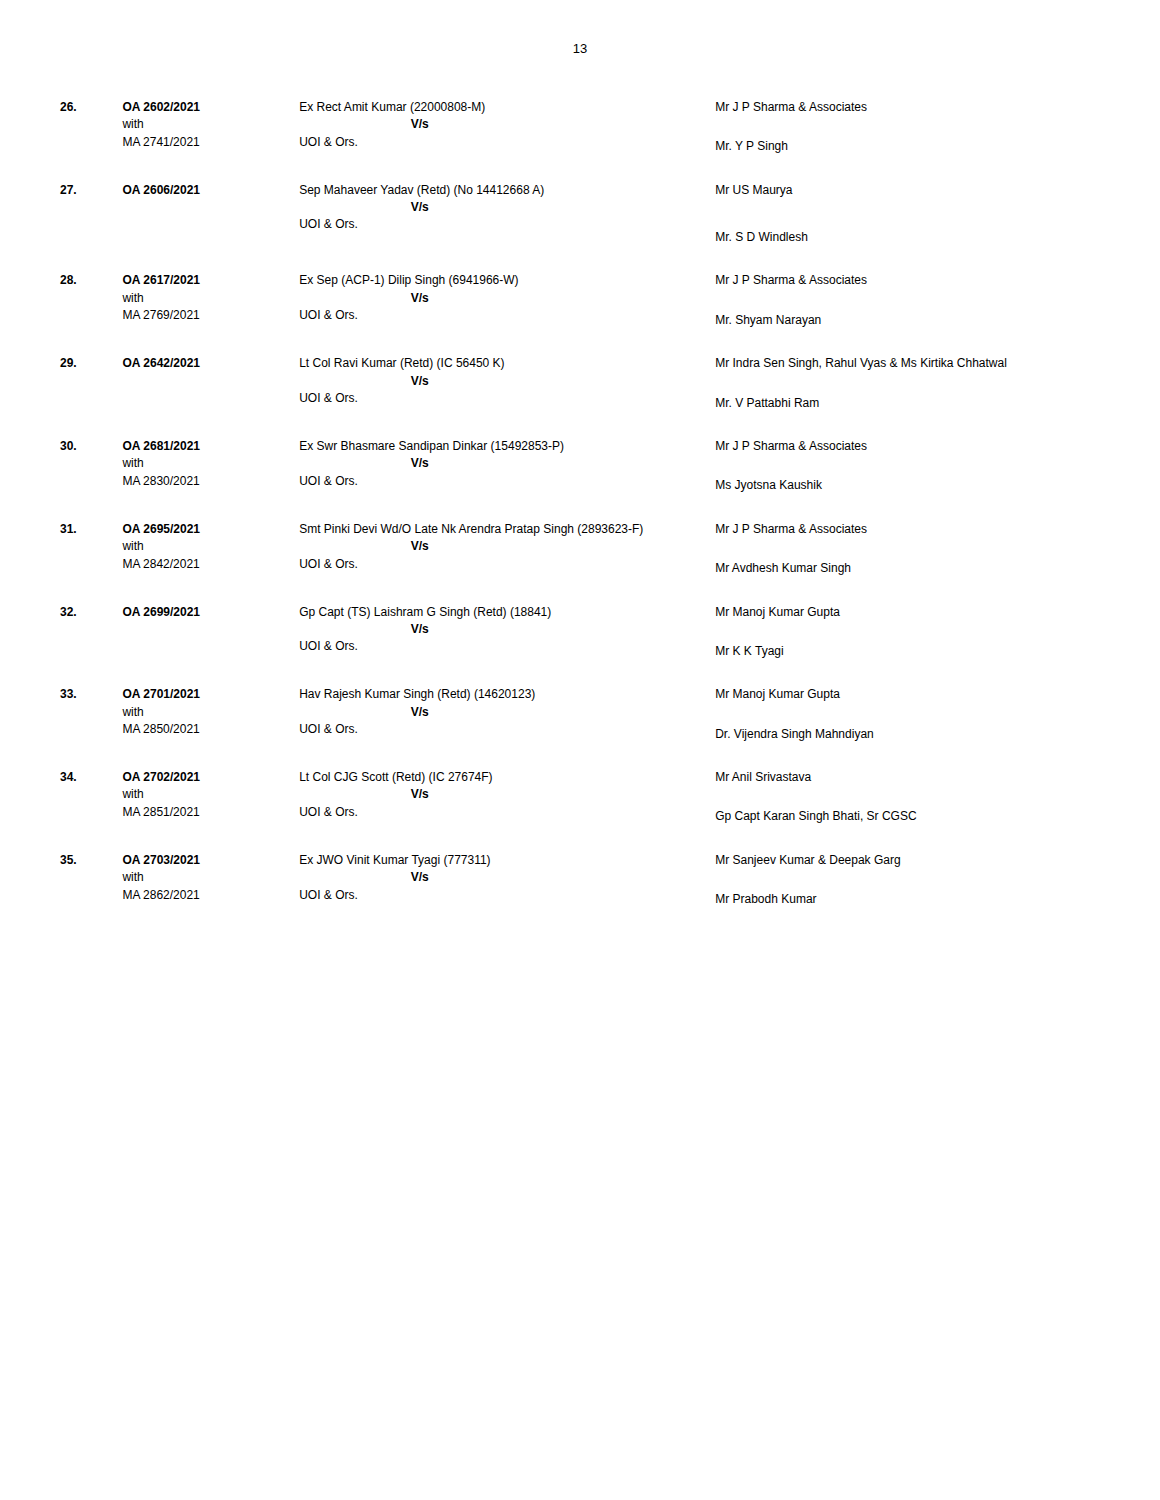13
| 26. | OA 2602/2021 with MA 2741/2021 | Ex Rect Amit Kumar (22000808-M) V/s UOI & Ors. | Mr J P Sharma & Associates Mr. Y P Singh |
| 27. | OA 2606/2021 | Sep Mahaveer Yadav (Retd) (No 14412668 A) V/s UOI & Ors. | Mr US Maurya Mr. S D Windlesh |
| 28. | OA 2617/2021 with MA 2769/2021 | Ex Sep (ACP-1) Dilip Singh (6941966-W) V/s UOI & Ors. | Mr J P Sharma & Associates Mr. Shyam Narayan |
| 29. | OA 2642/2021 | Lt Col Ravi Kumar (Retd) (IC 56450 K) V/s UOI & Ors. | Mr Indra Sen Singh, Rahul Vyas & Ms Kirtika Chhatwal Mr. V Pattabhi Ram |
| 30. | OA 2681/2021 with MA 2830/2021 | Ex Swr Bhasmare Sandipan Dinkar (15492853-P) V/s UOI & Ors. | Mr J P Sharma & Associates Ms Jyotsna Kaushik |
| 31. | OA 2695/2021 with MA 2842/2021 | Smt Pinki Devi Wd/O Late Nk Arendra Pratap Singh (2893623-F) V/s UOI & Ors. | Mr J P Sharma & Associates Mr Avdhesh Kumar Singh |
| 32. | OA 2699/2021 | Gp Capt (TS) Laishram G Singh (Retd) (18841) V/s UOI & Ors. | Mr Manoj Kumar Gupta Mr K K Tyagi |
| 33. | OA 2701/2021 with MA 2850/2021 | Hav Rajesh Kumar Singh (Retd) (14620123) V/s UOI & Ors. | Mr Manoj Kumar Gupta Dr. Vijendra Singh Mahndiyan |
| 34. | OA 2702/2021 with MA 2851/2021 | Lt Col CJG Scott (Retd) (IC 27674F) V/s UOI & Ors. | Mr Anil Srivastava Gp Capt Karan Singh Bhati, Sr CGSC |
| 35. | OA 2703/2021 with MA 2862/2021 | Ex JWO Vinit Kumar Tyagi (777311) V/s UOI & Ors. | Mr Sanjeev Kumar & Deepak Garg Mr Prabodh Kumar |